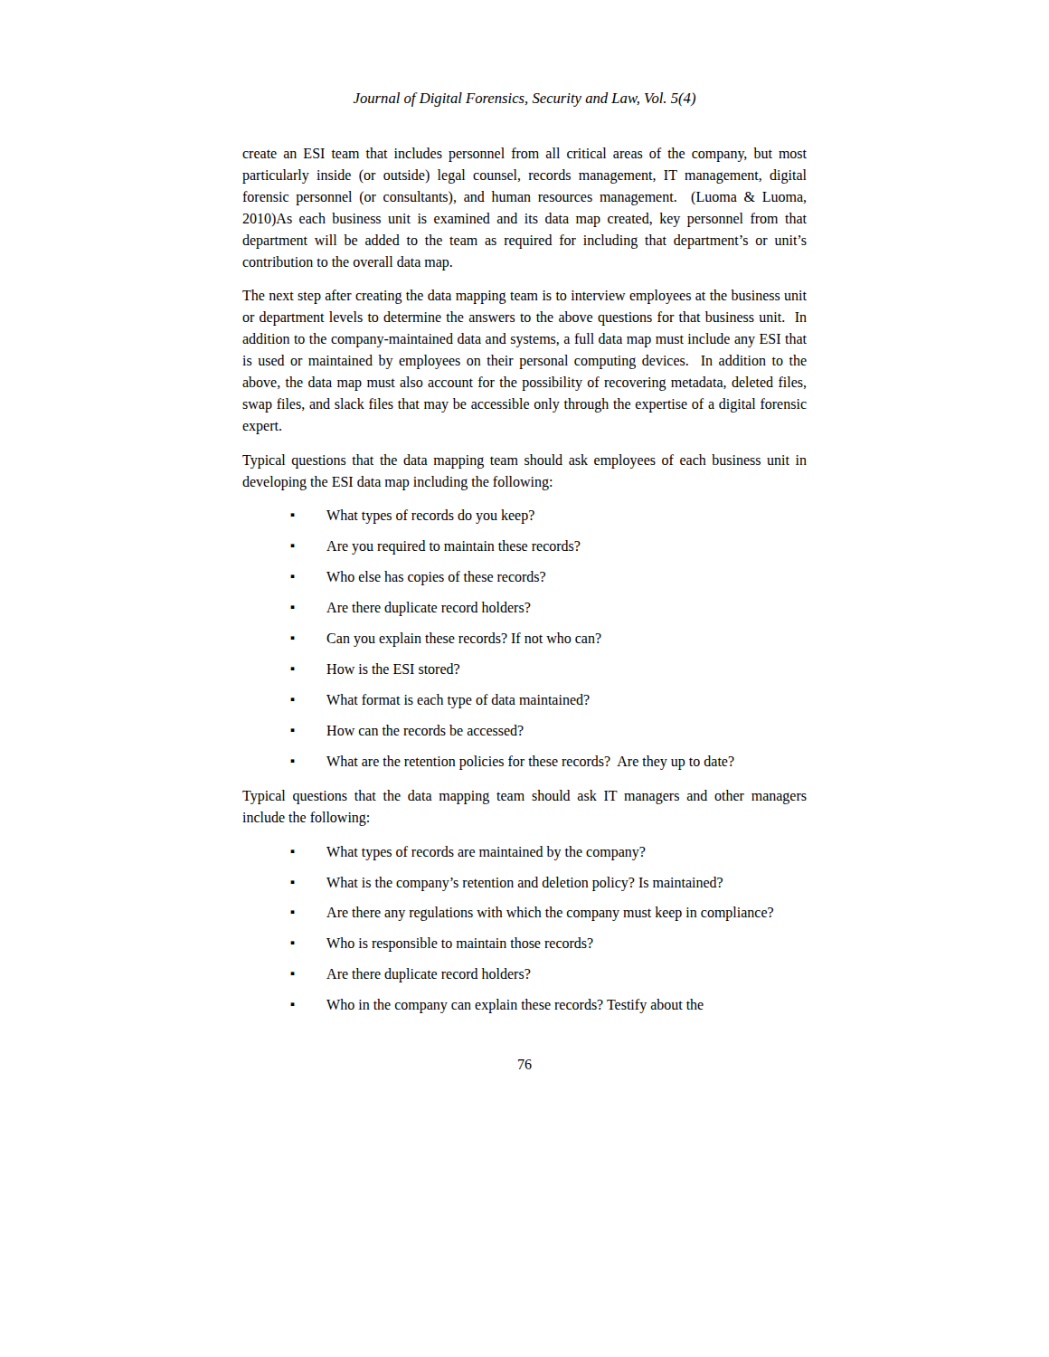Journal of Digital Forensics, Security and Law, Vol. 5(4)
create an ESI team that includes personnel from all critical areas of the company, but most particularly inside (or outside) legal counsel, records management, IT management, digital forensic personnel (or consultants), and human resources management. (Luoma & Luoma, 2010)As each business unit is examined and its data map created, key personnel from that department will be added to the team as required for including that department’s or unit’s contribution to the overall data map.
The next step after creating the data mapping team is to interview employees at the business unit or department levels to determine the answers to the above questions for that business unit. In addition to the company-maintained data and systems, a full data map must include any ESI that is used or maintained by employees on their personal computing devices. In addition to the above, the data map must also account for the possibility of recovering metadata, deleted files, swap files, and slack files that may be accessible only through the expertise of a digital forensic expert.
Typical questions that the data mapping team should ask employees of each business unit in developing the ESI data map including the following:
What types of records do you keep?
Are you required to maintain these records?
Who else has copies of these records?
Are there duplicate record holders?
Can you explain these records? If not who can?
How is the ESI stored?
What format is each type of data maintained?
How can the records be accessed?
What are the retention policies for these records? Are they up to date?
Typical questions that the data mapping team should ask IT managers and other managers include the following:
What types of records are maintained by the company?
What is the company’s retention and deletion policy? Is maintained?
Are there any regulations with which the company must keep in compliance?
Who is responsible to maintain those records?
Are there duplicate record holders?
Who in the company can explain these records? Testify about the
76